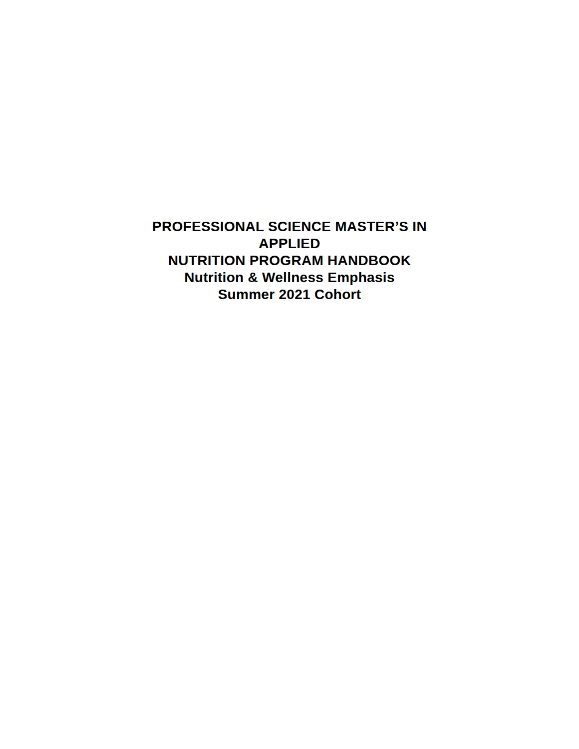PROFESSIONAL SCIENCE MASTER’S IN APPLIED NUTRITION PROGRAM HANDBOOK Nutrition & Wellness Emphasis Summer 2021 Cohort